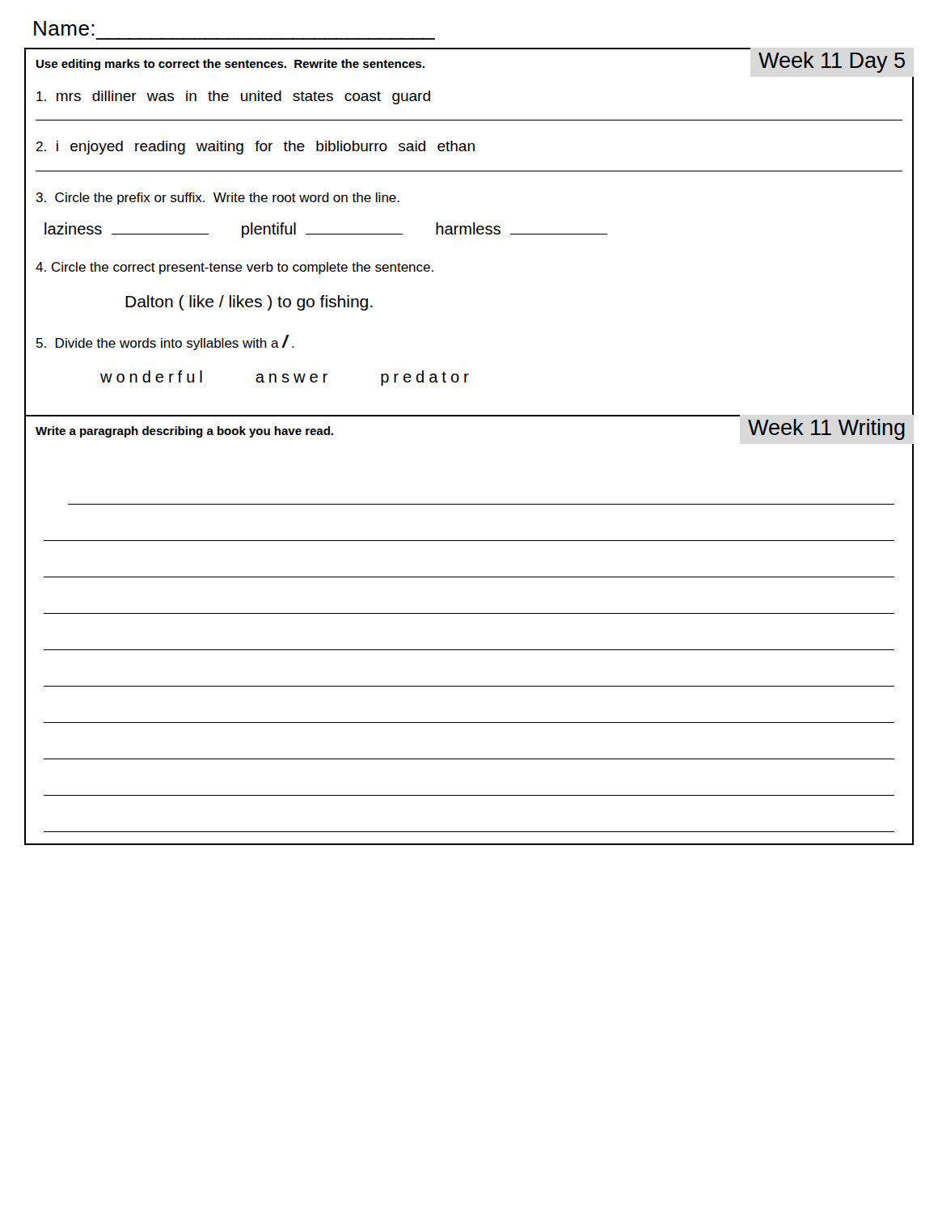Name:_______________________________
Use editing marks to correct the sentences. Rewrite the sentences.
Week 11 Day 5
1. mrs dilliner was in the united states coast guard
2. i enjoyed reading waiting for the biblioburro said ethan
3. Circle the prefix or suffix. Write the root word on the line.
laziness plentiful harmless
4. Circle the correct present-tense verb to complete the sentence.
Dalton ( like / likes ) to go fishing.
5. Divide the words into syllables with a / .
wonderful answer predator
Write a paragraph describing a book you have read.
Week 11 Writing